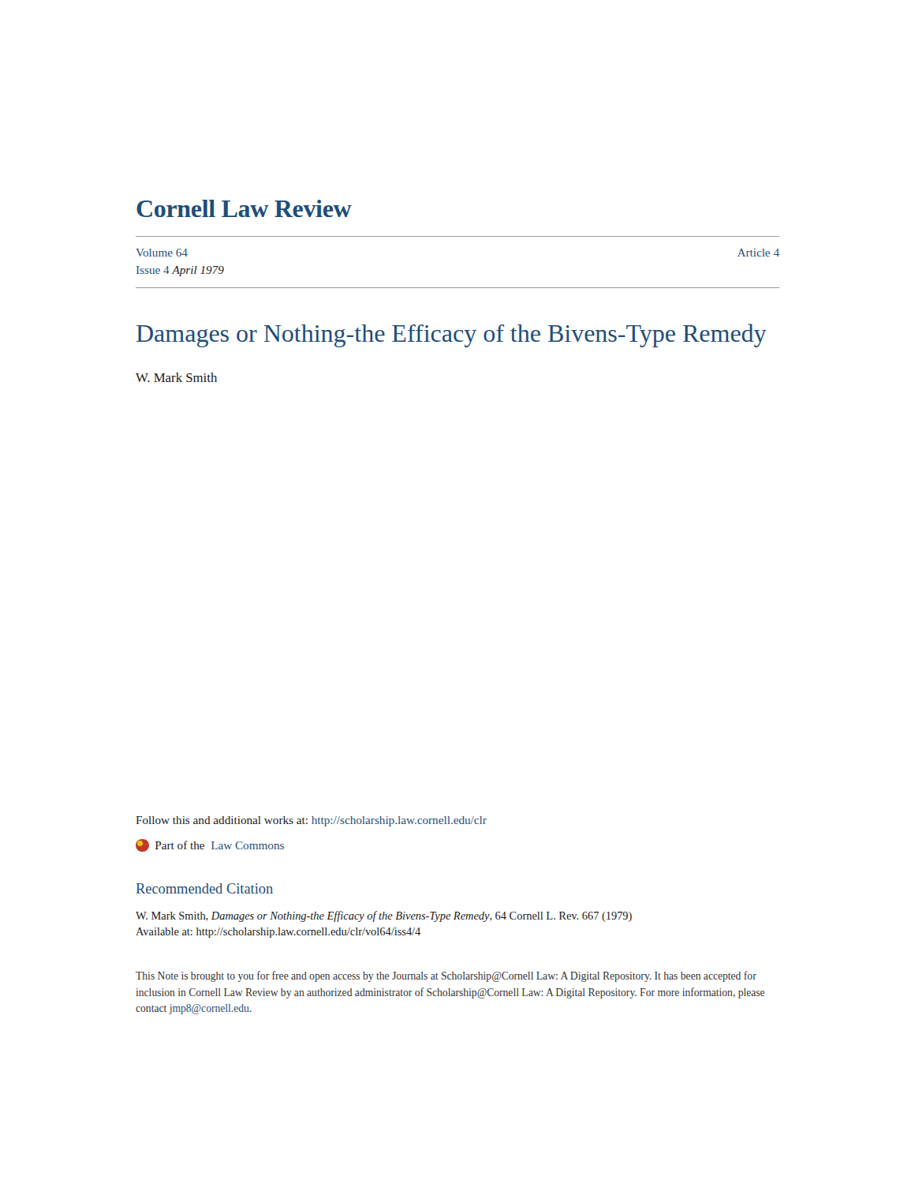Cornell Law Review
Volume 64
Issue 4 April 1979
Article 4
Damages or Nothing-the Efficacy of the Bivens-Type Remedy
W. Mark Smith
Follow this and additional works at: http://scholarship.law.cornell.edu/clr
Part of the Law Commons
Recommended Citation
W. Mark Smith, Damages or Nothing-the Efficacy of the Bivens-Type Remedy, 64 Cornell L. Rev. 667 (1979)
Available at: http://scholarship.law.cornell.edu/clr/vol64/iss4/4
This Note is brought to you for free and open access by the Journals at Scholarship@Cornell Law: A Digital Repository. It has been accepted for inclusion in Cornell Law Review by an authorized administrator of Scholarship@Cornell Law: A Digital Repository. For more information, please contact jmp8@cornell.edu.